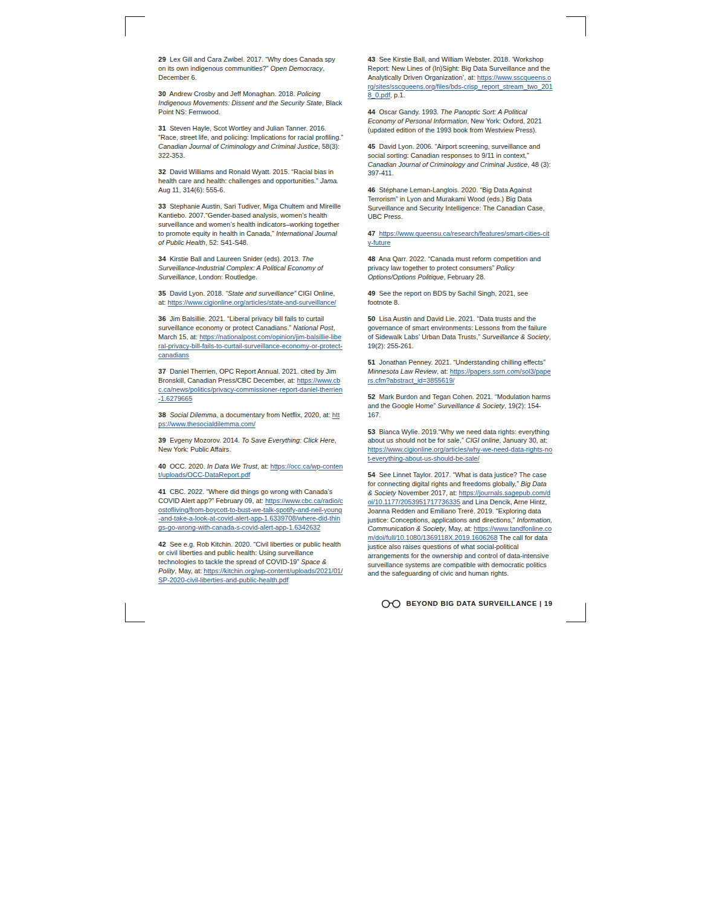29 Lex Gill and Cara Zwibel. 2017. “Why does Canada spy on its own indigenous communities?” Open Democracy, December 6.
30 Andrew Crosby and Jeff Monaghan. 2018. Policing Indigenous Movements: Dissent and the Security State, Black Point NS: Fernwood.
31 Steven Hayle, Scot Wortley and Julian Tanner. 2016. “Race, street life, and policing: Implications for racial profiling.” Canadian Journal of Criminology and Criminal Justice, 58(3): 322-353.
32 David Williams and Ronald Wyatt. 2015. “Racial bias in health care and health: challenges and opportunities.” Jama. Aug 11, 314(6): 555-6.
33 Stephanie Austin, Sari Tudiver, Miga Chultem and Mireille Kantiebo. 2007.“Gender-based analysis, women’s health surveillance and women’s health indicators–working together to promote equity in health in Canada,” International Journal of Public Health, 52: S41-S48.
34 Kirstie Ball and Laureen Snider (eds). 2013. The Surveillance-Industrial Complex: A Political Economy of Surveillance, London: Routledge.
35 David Lyon. 2018. “State and surveillance” CIGI Online, at: https://www.cigionline.org/articles/state-and-surveillance/
36 Jim Balsillie. 2021. “Liberal privacy bill fails to curtail surveillance economy or protect Canadians.” National Post, March 15, at: https://nationalpost.com/opinion/jim-balsillie-liberal-privacy-bill-fails-to-curtail-surveillance-economy-or-protect-canadians
37 Daniel Therrien, OPC Report Annual. 2021. cited by Jim Bronskill, Canadian Press/CBC December, at: https://www.cbc.ca/news/politics/privacy-commissioner-report-daniel-therrien-1.6279665
38 Social Dilemma, a documentary from Netflix, 2020, at: https://www.thesocialdilemma.com/
39 Evgeny Mozorov. 2014. To Save Everything: Click Here, New York: Public Affairs.
40 OCC. 2020. In Data We Trust, at: https://occ.ca/wp-content/uploads/OCC-DataReport.pdf
41 CBC. 2022. “Where did things go wrong with Canada’s COVID Alert app?” February 09, at: https://www.cbc.ca/radio/costofliving/from-boycott-to-bust-we-talk-spotify-and-neil-young-and-take-a-look-at-covid-alert-app-1.6339708/where-did-things-go-wrong-with-canada-s-covid-alert-app-1.6342632
42 See e.g. Rob Kitchin. 2020. “Civil liberties or public health or civil liberties and public health: Using surveillance technologies to tackle the spread of COVID-19” Space & Polity, May, at: https://kitchin.org/wp-content/uploads/2021/01/SP-2020-civil-liberties-and-public-health.pdf
43 See Kirstie Ball, and William Webster. 2018. ‘Workshop Report: New Lines of (In)Sight: Big Data Surveillance and the Analytically Driven Organization’, at: https://www.sscqueens.org/sites/sscqueens.org/files/bds-crisp_report_stream_two_2018_0.pdf, p.1.
44 Oscar Gandy. 1993. The Panoptic Sort: A Political Economy of Personal Information, New York: Oxford, 2021 (updated edition of the 1993 book from Westview Press).
45 David Lyon. 2006. “Airport screening, surveillance and social sorting: Canadian responses to 9/11 in context,” Canadian Journal of Criminology and Criminal Justice, 48 (3): 397-411.
46 Stéphane Leman-Langlois. 2020. “Big Data Against Terrorism” in Lyon and Murakami Wood (eds.) Big Data Surveillance and Security Intelligence: The Canadian Case, UBC Press.
47 https://www.queensu.ca/research/features/smart-cities-city-future
48 Ana Qarr. 2022. “Canada must reform competition and privacy law together to protect consumers” Policy Options/Options Politique, February 28.
49 See the report on BDS by Sachil Singh, 2021, see footnote 8.
50 Lisa Austin and David Lie. 2021. “Data trusts and the governance of smart environments: Lessons from the failure of Sidewalk Labs’ Urban Data Trusts,” Surveillance & Society, 19(2): 255-261.
51 Jonathan Penney. 2021. “Understanding chilling effects” Minnesota Law Review, at: https://papers.ssrn.com/sol3/papers.cfm?abstract_id=3855619/
52 Mark Burdon and Tegan Cohen. 2021. “Modulation harms and the Google Home” Surveillance & Society, 19(2): 154-167.
53 Bianca Wylie. 2019.“Why we need data rights: everything about us should not be for sale,” CIGI online, January 30, at: https://www.cigionline.org/articles/why-we-need-data-rights-not-everything-about-us-should-be-sale/
54 See Linnet Taylor. 2017. “What is data justice? The case for connecting digital rights and freedoms globally,” Big Data & Society November 2017, at: https://journals.sagepub.com/doi/10.1177/2053951717736335 and Lina Dencik, Arne Hintz, Joanna Redden and Emiliano Treré. 2019. “Exploring data justice: Conceptions, applications and directions,” Information, Communication & Society, May, at: https://www.tandfonline.com/doi/full/10.1080/1369118X.2019.1606268 The call for data justice also raises questions of what social-political arrangements for the ownership and control of data-intensive surveillance systems are compatible with democratic politics and the safeguarding of civic and human rights.
BEYOND BIG DATA SURVEILLANCE | 19